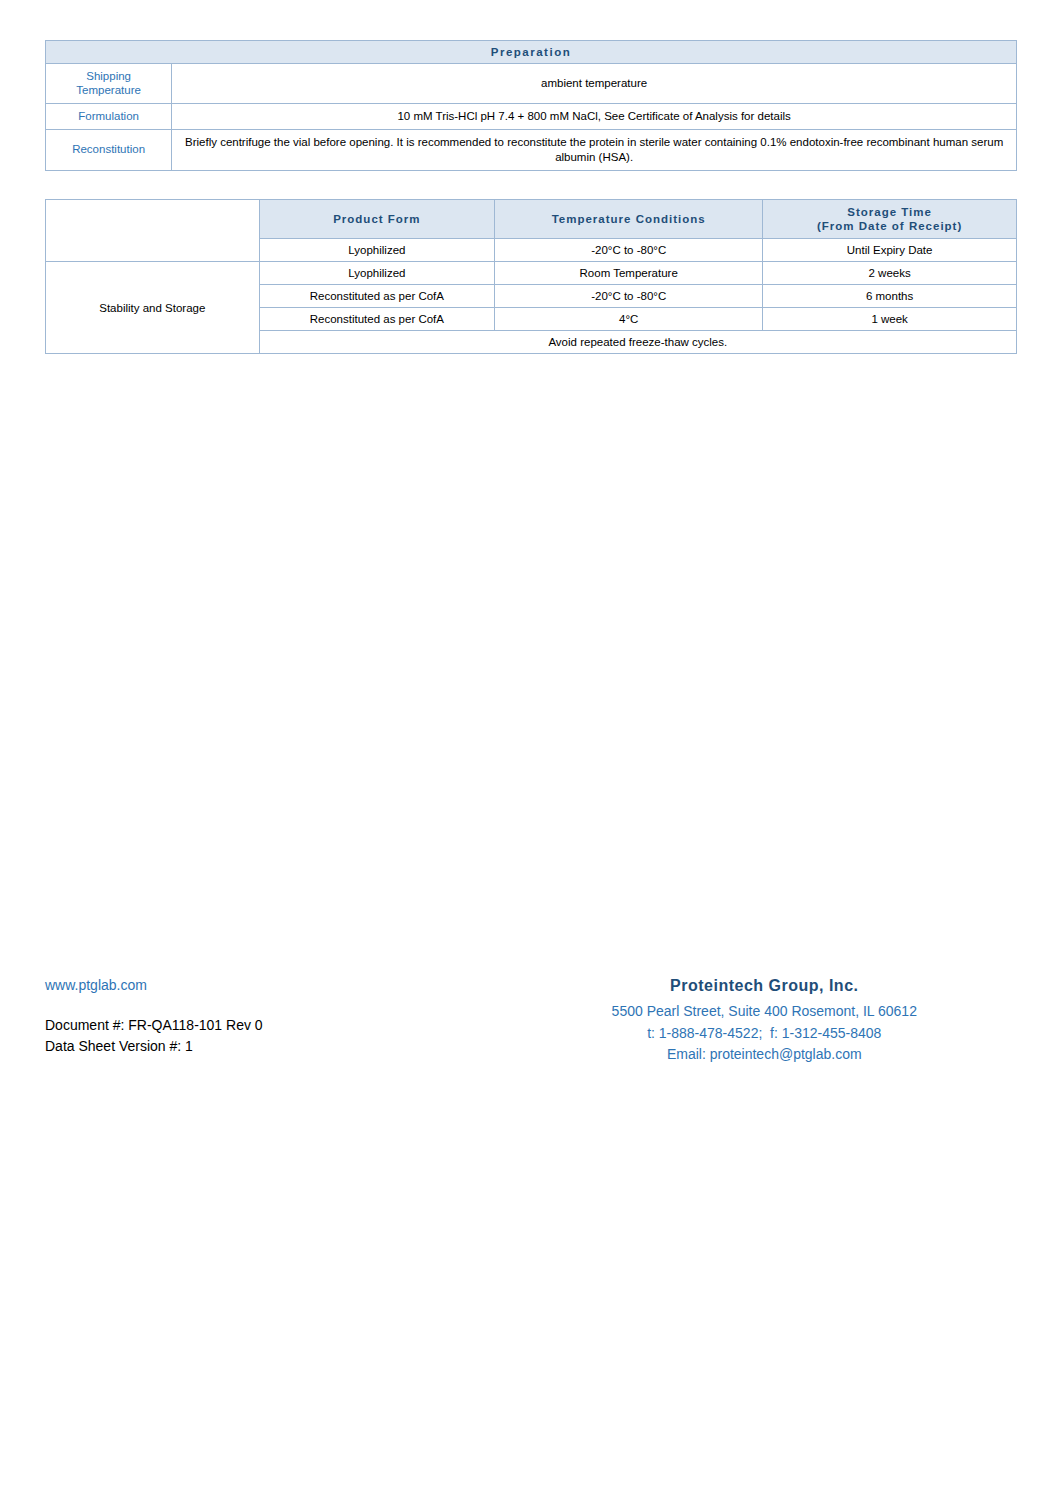| Preparation |
| --- |
| Shipping Temperature | ambient temperature |
| Formulation | 10 mM Tris-HCl pH 7.4 + 800 mM NaCl, See Certificate of Analysis for details |
| Reconstitution | Briefly centrifuge the vial before opening. It is recommended to reconstitute the protein in sterile water containing 0.1% endotoxin-free recombinant human serum albumin (HSA). |
| | Product Form | Temperature Conditions | Storage Time (From Date of Receipt) |
| Lyophilized | -20°C to -80°C | Until Expiry Date |
| Stability and Storage | Lyophilized | Room Temperature | 2 weeks |
| Reconstituted as per CofA | -20°C to -80°C | 6 months |
| Reconstituted as per CofA | 4°C | 1 week |
| Avoid repeated freeze-thaw cycles. |
www.ptglab.com
Document #: FR-QA118-101 Rev 0
Data Sheet Version #: 1
Proteintech Group, Inc.
5500 Pearl Street, Suite 400 Rosemont, IL 60612
t: 1-888-478-4522; f: 1-312-455-8408
Email: proteintech@ptglab.com